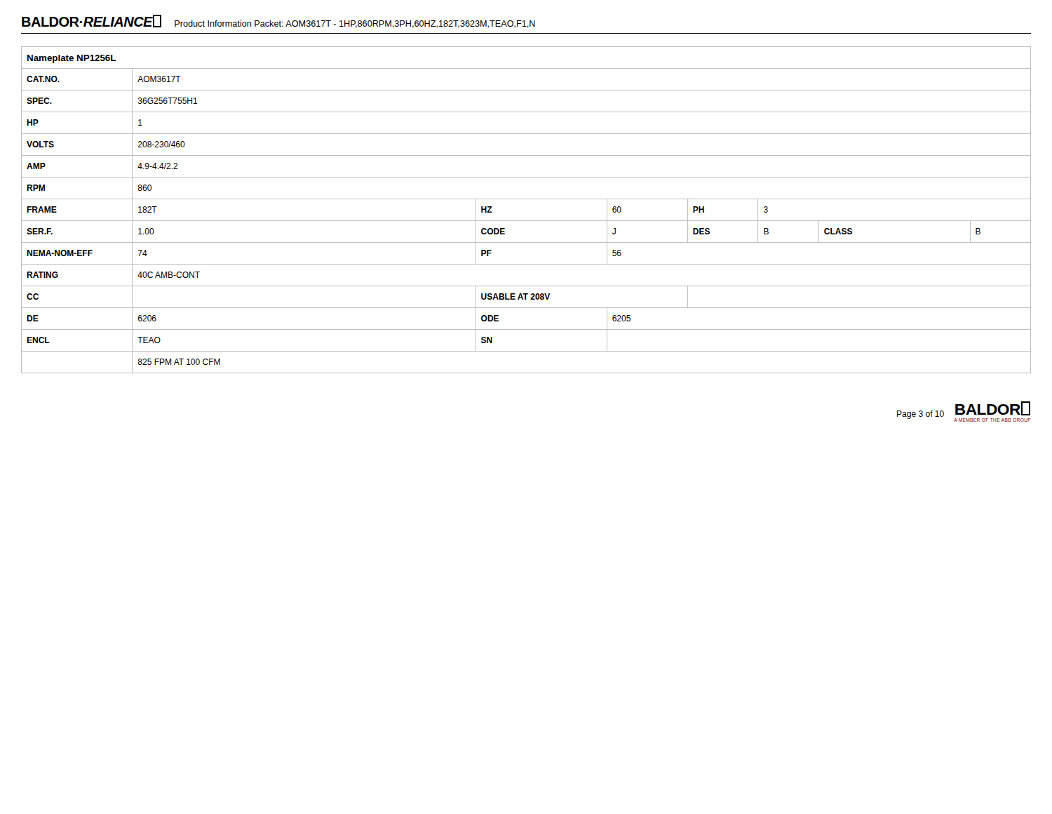BALDOR·RELIANCE
Product Information Packet: AOM3617T - 1HP,860RPM,3PH,60HZ,182T,3623M,TEAO,F1,N
| Nameplate NP1256L |
| CAT.NO. | AOM3617T |
| SPEC. | 36G256T755H1 |
| HP | 1 |
| VOLTS | 208-230/460 |
| AMP | 4.9-4.4/2.2 |
| RPM | 860 |
| FRAME | 182T | HZ | 60 | PH | 3 |
| SER.F. | 1.00 | CODE | J | DES | B | CLASS | B |
| NEMA-NOM-EFF | 74 | PF | 56 |
| RATING | 40C AMB-CONT |
| CC | | USABLE AT 208V | |
| DE | 6206 | ODE | 6205 |
| ENCL | TEAO | SN | |
| | 825 FPM AT 100 CFM |
Page 3 of 10
BALDOR
A MEMBER OF THE ABB GROUP